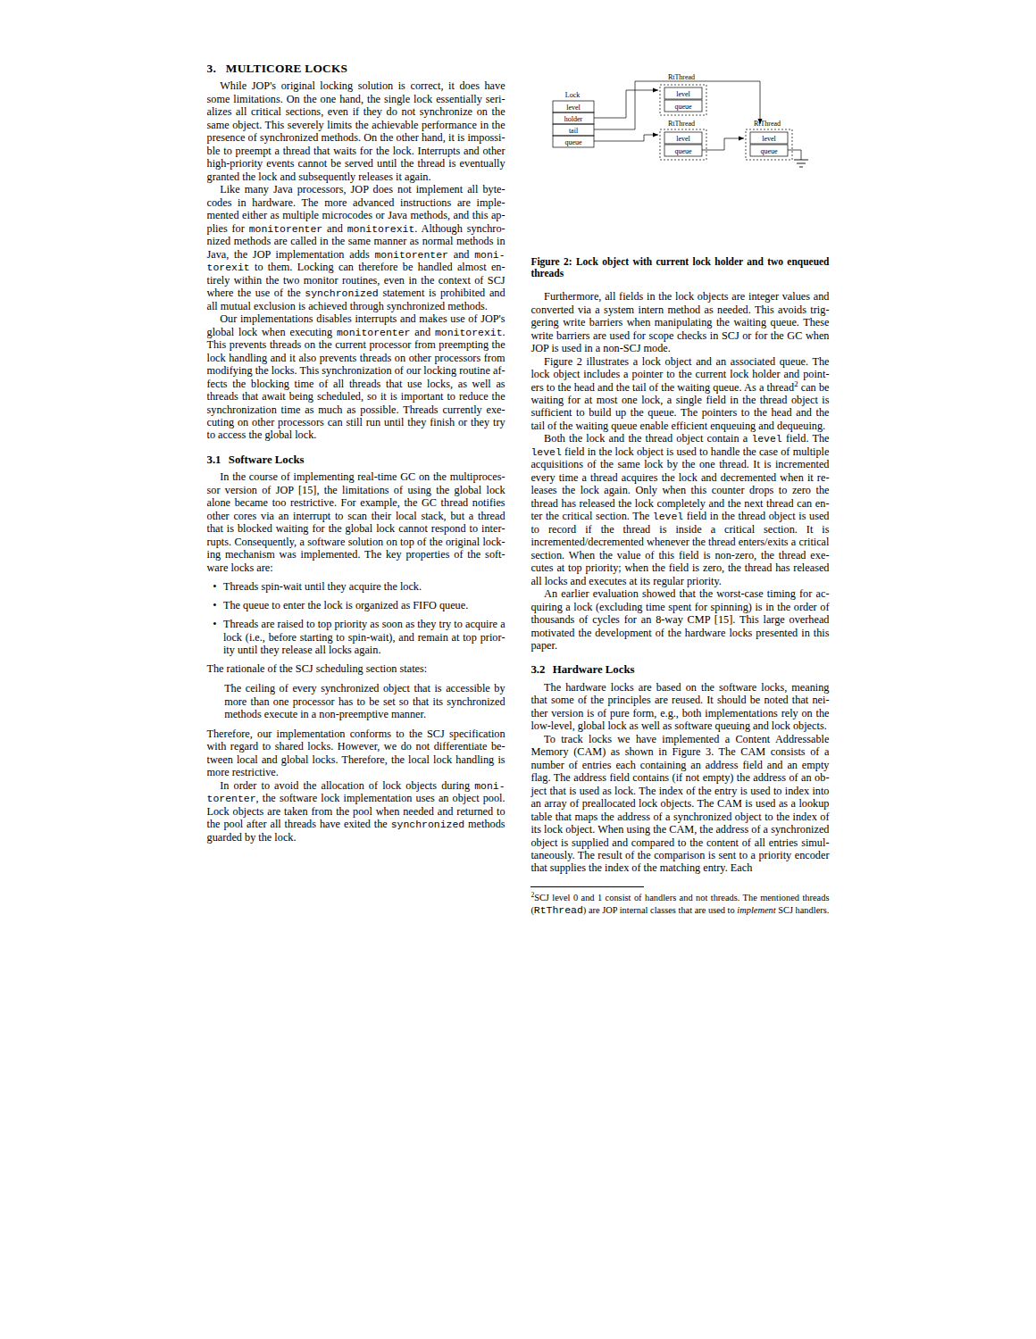3. MULTICORE LOCKS
While JOP's original locking solution is correct, it does have some limitations. On the one hand, the single lock essentially serializes all critical sections, even if they do not synchronize on the same object. This severely limits the achievable performance in the presence of synchronized methods. On the other hand, it is impossible to preempt a thread that waits for the lock. Interrupts and other high-priority events cannot be served until the thread is eventually granted the lock and subsequently releases it again.
Like many Java processors, JOP does not implement all bytecodes in hardware. The more advanced instructions are implemented either as multiple microcodes or Java methods, and this applies for monitorenter and monitorexit. Although synchronized methods are called in the same manner as normal methods in Java, the JOP implementation adds monitorenter and monitorexit to them. Locking can therefore be handled almost entirely within the two monitor routines, even in the context of SCJ where the use of the synchronized statement is prohibited and all mutual exclusion is achieved through synchronized methods.
Our implementations disables interrupts and makes use of JOP's global lock when executing monitorenter and monitorexit. This prevents threads on the current processor from preempting the lock handling and it also prevents threads on other processors from modifying the locks. This synchronization of our locking routine affects the blocking time of all threads that use locks, as well as threads that await being scheduled, so it is important to reduce the synchronization time as much as possible. Threads currently executing on other processors can still run until they finish or they try to access the global lock.
3.1 Software Locks
In the course of implementing real-time GC on the multiprocessor version of JOP [15], the limitations of using the global lock alone became too restrictive. For example, the GC thread notifies other cores via an interrupt to scan their local stack, but a thread that is blocked waiting for the global lock cannot respond to interrupts. Consequently, a software solution on top of the original locking mechanism was implemented. The key properties of the software locks are:
Threads spin-wait until they acquire the lock.
The queue to enter the lock is organized as FIFO queue.
Threads are raised to top priority as soon as they try to acquire a lock (i.e., before starting to spin-wait), and remain at top priority until they release all locks again.
The rationale of the SCJ scheduling section states:
The ceiling of every synchronized object that is accessible by more than one processor has to be set so that its synchronized methods execute in a non-preemptive manner.
Therefore, our implementation conforms to the SCJ specification with regard to shared locks. However, we do not differentiate between local and global locks. Therefore, the local lock handling is more restrictive.
In order to avoid the allocation of lock objects during monitorenter, the software lock implementation uses an object pool. Lock objects are taken from the pool when needed and returned to the pool after all threads have exited the synchronized methods guarded by the lock.
RtThread level queue Lock level holder tail queue RtThread level queue RtThread level queue
Figure 2: Lock object with current lock holder and two enqueued threads
Furthermore, all fields in the lock objects are integer values and converted via a system intern method as needed. This avoids triggering write barriers when manipulating the waiting queue. These write barriers are used for scope checks in SCJ or for the GC when JOP is used in a non-SCJ mode.
Figure 2 illustrates a lock object and an associated queue. The lock object includes a pointer to the current lock holder and pointers to the head and the tail of the waiting queue. As a thread2 can be waiting for at most one lock, a single field in the thread object is sufficient to build up the queue. The pointers to the head and the tail of the waiting queue enable efficient enqueuing and dequeuing.
Both the lock and the thread object contain a level field. The level field in the lock object is used to handle the case of multiple acquisitions of the same lock by the one thread. It is incremented every time a thread acquires the lock and decremented when it releases the lock again. Only when this counter drops to zero the thread has released the lock completely and the next thread can enter the critical section. The level field in the thread object is used to record if the thread is inside a critical section. It is incremented/decremented whenever the thread enters/exits a critical section. When the value of this field is non-zero, the thread executes at top priority; when the field is zero, the thread has released all locks and executes at its regular priority.
An earlier evaluation showed that the worst-case timing for acquiring a lock (excluding time spent for spinning) is in the order of thousands of cycles for an 8-way CMP [15]. This large overhead motivated the development of the hardware locks presented in this paper.
3.2 Hardware Locks
The hardware locks are based on the software locks, meaning that some of the principles are reused. It should be noted that neither version is of pure form, e.g., both implementations rely on the low-level, global lock as well as software queuing and lock objects.
To track locks we have implemented a Content Addressable Memory (CAM) as shown in Figure 3. The CAM consists of a number of entries each containing an address field and an empty flag. The address field contains (if not empty) the address of an object that is used as lock. The index of the entry is used to index into an array of preallocated lock objects. The CAM is used as a lookup table that maps the address of a synchronized object to the index of its lock object. When using the CAM, the address of a synchronized object is supplied and compared to the content of all entries simultaneously. The result of the comparison is sent to a priority encoder that supplies the index of the matching entry. Each
2SCJ level 0 and 1 consist of handlers and not threads. The mentioned threads (RtThread) are JOP internal classes that are used to implement SCJ handlers.